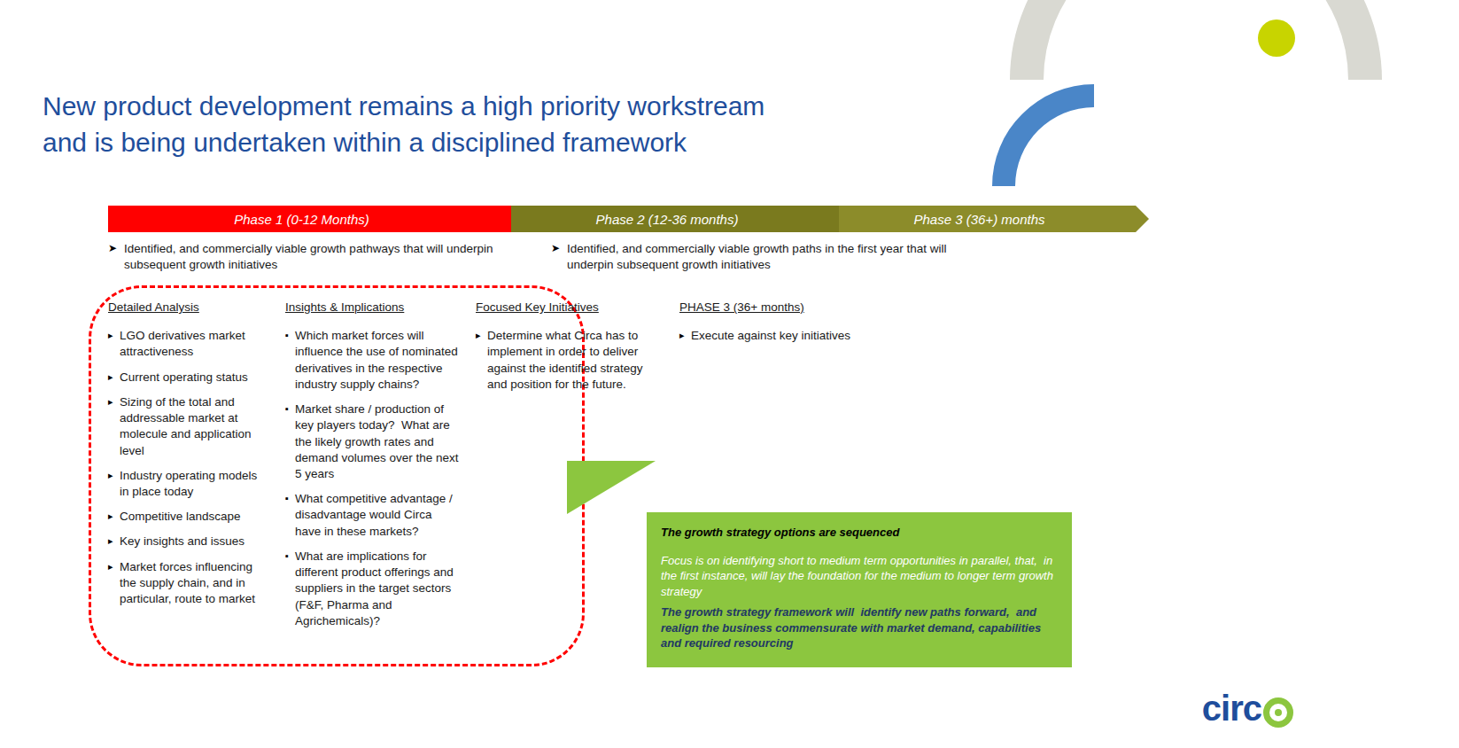New product development remains a high priority workstream
and is being undertaken within a disciplined framework
Phase 1 (0-12 Months)
Phase 2 (12-36 months)
Phase 3 (36+) months
➤Identified, and commercially viable growth pathways that will underpin subsequent growth initiatives
➤Identified, and commercially viable growth paths in the first year that will underpin subsequent growth initiatives
Detailed Analysis
▸LGO derivatives market attractiveness
▸Current operating status
▸Sizing of the total and addressable market at molecule and application level
▸Industry operating models in place today
▸Competitive landscape
▸Key insights and issues
▸Market forces influencing the supply chain, and in particular, route to market
Insights & Implications
▪Which market forces will influence the use of nominated derivatives in the respective industry supply chains?
▪Market share / production of key players today? What are the likely growth rates and demand volumes over the next 5 years
▪What competitive advantage / disadvantage would Circa have in these markets?
▪What are implications for different product offerings and suppliers in the target sectors (F&F, Pharma and Agrichemicals)?
Focused Key Initiatives
▸Determine what Circa has to implement in order to deliver against the identified strategy and position for the future.
PHASE 3 (36+ months)
▸Execute against key initiatives
The growth strategy options are sequenced
Focus is on identifying short to medium term opportunities in parallel, that, in the first instance, will lay the foundation for the medium to longer term growth strategy
The growth strategy framework will identify new paths forward, and realign the business commensurate with market demand, capabilities and required resourcing
circ